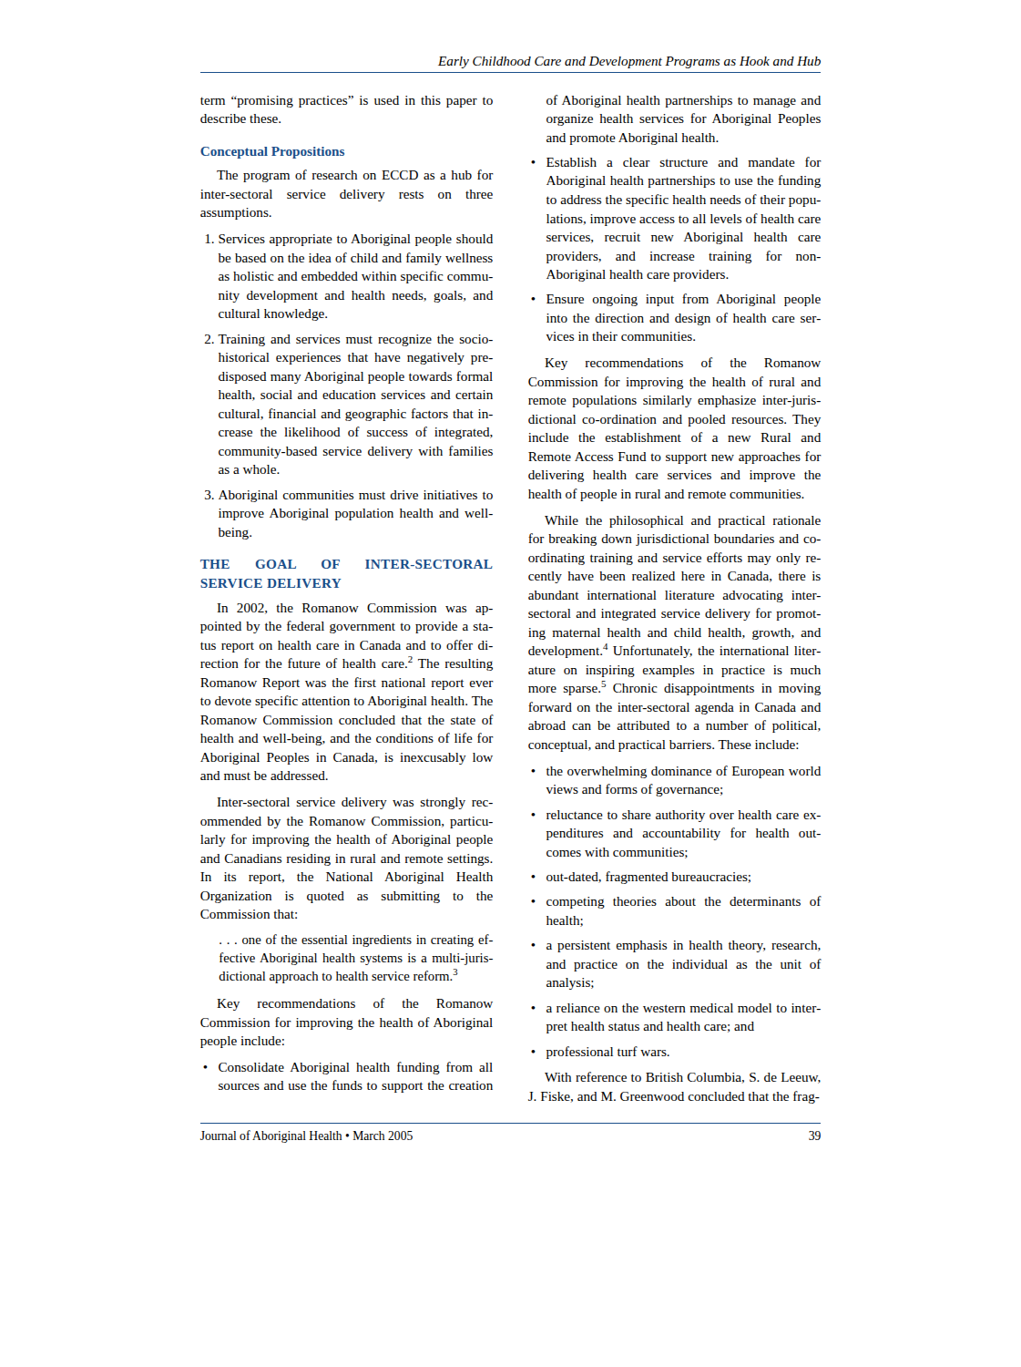Early Childhood Care and Development Programs as Hook and Hub
term “promising practices” is used in this paper to describe these.
Conceptual Propositions
The program of research on ECCD as a hub for inter-sectoral service delivery rests on three assumptions.
Services appropriate to Aboriginal people should be based on the idea of child and family wellness as holistic and embedded within specific community development and health needs, goals, and cultural knowledge.
Training and services must recognize the socio-historical experiences that have negatively predisposed many Aboriginal people towards formal health, social and education services and certain cultural, financial and geographic factors that increase the likelihood of success of integrated, community-based service delivery with families as a whole.
Aboriginal communities must drive initiatives to improve Aboriginal population health and well-being.
The Goal of Inter-Sectoral Service Delivery
In 2002, the Romanow Commission was appointed by the federal government to provide a status report on health care in Canada and to offer direction for the future of health care.2 The resulting Romanow Report was the first national report ever to devote specific attention to Aboriginal health. The Romanow Commission concluded that the state of health and well-being, and the conditions of life for Aboriginal Peoples in Canada, is inexcusably low and must be addressed.
Inter-sectoral service delivery was strongly recommended by the Romanow Commission, particularly for improving the health of Aboriginal people and Canadians residing in rural and remote settings. In its report, the National Aboriginal Health Organization is quoted as submitting to the Commission that:
. . . one of the essential ingredients in creating effective Aboriginal health systems is a multi-jurisdictional approach to health service reform.3
Key recommendations of the Romanow Commission for improving the health of Aboriginal people include:
Consolidate Aboriginal health funding from all sources and use the funds to support the creation of Aboriginal health partnerships to manage and organize health services for Aboriginal Peoples and promote Aboriginal health.
Establish a clear structure and mandate for Aboriginal health partnerships to use the funding to address the specific health needs of their populations, improve access to all levels of health care services, recruit new Aboriginal health care providers, and increase training for non-Aboriginal health care providers.
Ensure ongoing input from Aboriginal people into the direction and design of health care services in their communities.
Key recommendations of the Romanow Commission for improving the health of rural and remote populations similarly emphasize inter-jurisdictional co-ordination and pooled resources. They include the establishment of a new Rural and Remote Access Fund to support new approaches for delivering health care services and improve the health of people in rural and remote communities.
While the philosophical and practical rationale for breaking down jurisdictional boundaries and co-ordinating training and service efforts may only recently have been realized here in Canada, there is abundant international literature advocating inter-sectoral and integrated service delivery for promoting maternal health and child health, growth, and development.4 Unfortunately, the international literature on inspiring examples in practice is much more sparse.5 Chronic disappointments in moving forward on the inter-sectoral agenda in Canada and abroad can be attributed to a number of political, conceptual, and practical barriers. These include:
the overwhelming dominance of European world views and forms of governance;
reluctance to share authority over health care expenditures and accountability for health outcomes with communities;
out-dated, fragmented bureaucracies;
competing theories about the determinants of health;
a persistent emphasis in health theory, research, and practice on the individual as the unit of analysis;
a reliance on the western medical model to interpret health status and health care; and
professional turf wars.
With reference to British Columbia, S. de Leeuw, J. Fiske, and M. Greenwood concluded that the frag-
Journal of Aboriginal Health • March 2005 39